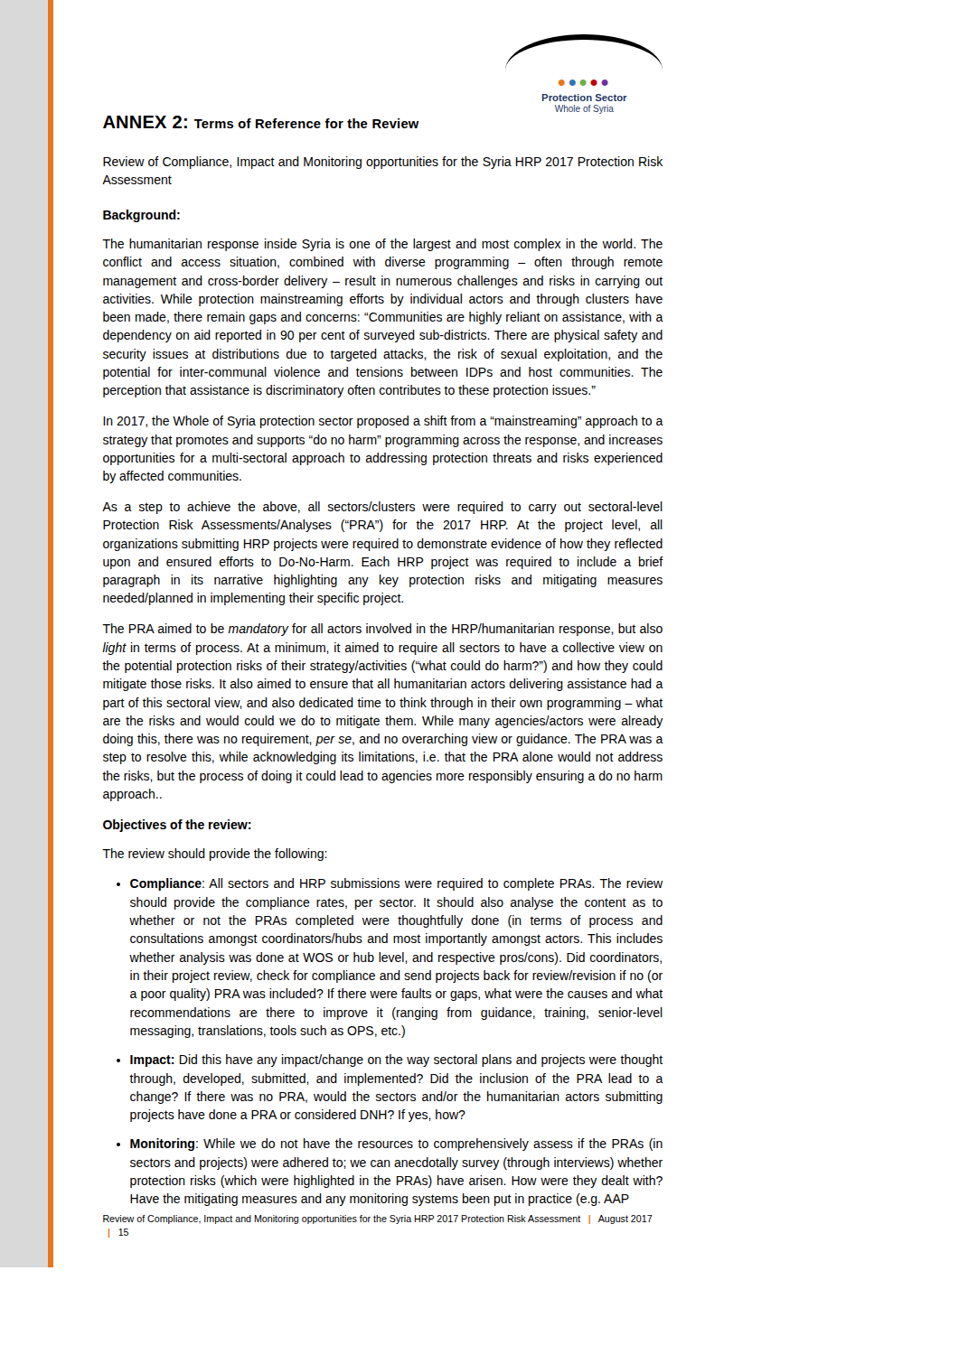●●●●● Protection Sector Whole of Syria
ANNEX 2: Terms of Reference for the Review
Review of Compliance, Impact and Monitoring opportunities for the Syria HRP 2017 Protection Risk Assessment
Background:
The humanitarian response inside Syria is one of the largest and most complex in the world. The conflict and access situation, combined with diverse programming – often through remote management and cross-border delivery – result in numerous challenges and risks in carrying out activities. While protection mainstreaming efforts by individual actors and through clusters have been made, there remain gaps and concerns: “Communities are highly reliant on assistance, with a dependency on aid reported in 90 per cent of surveyed sub-districts. There are physical safety and security issues at distributions due to targeted attacks, the risk of sexual exploitation, and the potential for inter-communal violence and tensions between IDPs and host communities. The perception that assistance is discriminatory often contributes to these protection issues.”
In 2017, the Whole of Syria protection sector proposed a shift from a “mainstreaming” approach to a strategy that promotes and supports “do no harm” programming across the response, and increases opportunities for a multi-sectoral approach to addressing protection threats and risks experienced by affected communities.
As a step to achieve the above, all sectors/clusters were required to carry out sectoral-level Protection Risk Assessments/Analyses (“PRA”) for the 2017 HRP. At the project level, all organizations submitting HRP projects were required to demonstrate evidence of how they reflected upon and ensured efforts to Do-No-Harm. Each HRP project was required to include a brief paragraph in its narrative highlighting any key protection risks and mitigating measures needed/planned in implementing their specific project.
The PRA aimed to be mandatory for all actors involved in the HRP/humanitarian response, but also light in terms of process. At a minimum, it aimed to require all sectors to have a collective view on the potential protection risks of their strategy/activities (“what could do harm?”) and how they could mitigate those risks. It also aimed to ensure that all humanitarian actors delivering assistance had a part of this sectoral view, and also dedicated time to think through in their own programming – what are the risks and would could we do to mitigate them. While many agencies/actors were already doing this, there was no requirement, per se, and no overarching view or guidance. The PRA was a step to resolve this, while acknowledging its limitations, i.e. that the PRA alone would not address the risks, but the process of doing it could lead to agencies more responsibly ensuring a do no harm approach..
Objectives of the review:
The review should provide the following:
Compliance: All sectors and HRP submissions were required to complete PRAs. The review should provide the compliance rates, per sector. It should also analyse the content as to whether or not the PRAs completed were thoughtfully done (in terms of process and consultations amongst coordinators/hubs and most importantly amongst actors. This includes whether analysis was done at WOS or hub level, and respective pros/cons). Did coordinators, in their project review, check for compliance and send projects back for review/revision if no (or a poor quality) PRA was included? If there were faults or gaps, what were the causes and what recommendations are there to improve it (ranging from guidance, training, senior-level messaging, translations, tools such as OPS, etc.)
Impact: Did this have any impact/change on the way sectoral plans and projects were thought through, developed, submitted, and implemented? Did the inclusion of the PRA lead to a change? If there was no PRA, would the sectors and/or the humanitarian actors submitting projects have done a PRA or considered DNH? If yes, how?
Monitoring: While we do not have the resources to comprehensively assess if the PRAs (in sectors and projects) were adhered to; we can anecdotally survey (through interviews) whether protection risks (which were highlighted in the PRAs) have arisen. How were they dealt with? Have the mitigating measures and any monitoring systems been put in practice (e.g. AAP
Review of Compliance, Impact and Monitoring opportunities for the Syria HRP 2017 Protection Risk Assessment | August 2017 | 15